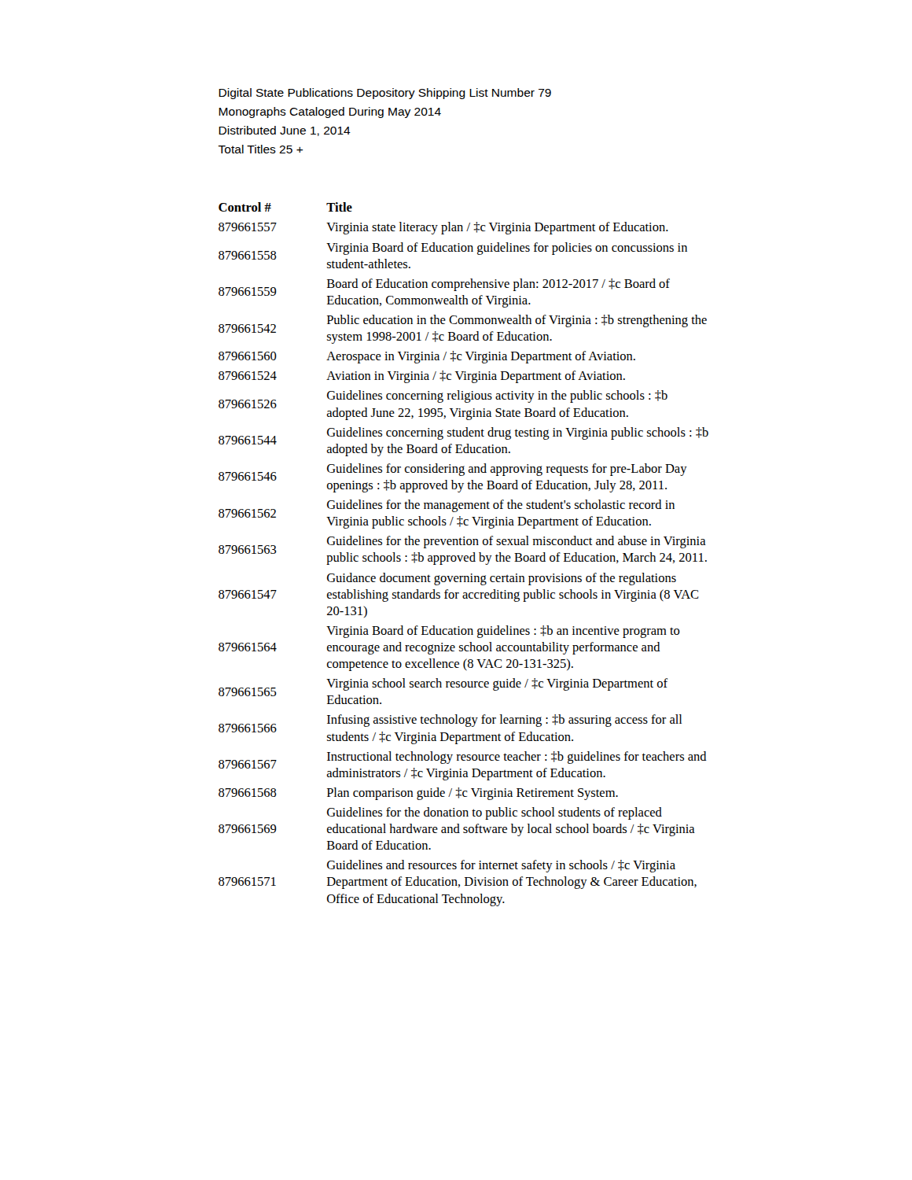Digital State Publications Depository Shipping List Number 79
Monographs Cataloged During May 2014
Distributed June 1, 2014
Total Titles 25 +
| Control # | Title |
| --- | --- |
| 879661557 | Virginia state literacy plan / ‡c Virginia Department of Education. |
| 879661558 | Virginia Board of Education guidelines for policies on concussions in student-athletes. |
| 879661559 | Board of Education comprehensive plan: 2012-2017 / ‡c Board of Education, Commonwealth of Virginia. |
| 879661542 | Public education in the Commonwealth of Virginia : ‡b strengthening the system 1998-2001 / ‡c Board of Education. |
| 879661560 | Aerospace in Virginia / ‡c Virginia Department of Aviation. |
| 879661524 | Aviation in Virginia / ‡c Virginia Department of Aviation. |
| 879661526 | Guidelines concerning religious activity in the public schools : ‡b adopted June 22, 1995, Virginia State Board of Education. |
| 879661544 | Guidelines concerning student drug testing in Virginia public schools : ‡b adopted by the Board of Education. |
| 879661546 | Guidelines for considering and approving requests for pre-Labor Day openings : ‡b approved by the Board of Education, July 28, 2011. |
| 879661562 | Guidelines for the management of the student's scholastic record in Virginia public schools / ‡c Virginia Department of Education. |
| 879661563 | Guidelines for the prevention of sexual misconduct and abuse in Virginia public schools : ‡b approved by the Board of Education, March 24, 2011. |
| 879661547 | Guidance document governing certain provisions of the regulations establishing standards for accrediting public schools in Virginia (8 VAC 20-131) |
| 879661564 | Virginia Board of Education guidelines : ‡b an incentive program to encourage and recognize school accountability performance and competence to excellence (8 VAC 20-131-325). |
| 879661565 | Virginia school search resource guide / ‡c Virginia Department of Education. |
| 879661566 | Infusing assistive technology for learning : ‡b assuring access for all students / ‡c Virginia Department of Education. |
| 879661567 | Instructional technology resource teacher : ‡b guidelines for teachers and administrators / ‡c Virginia Department of Education. |
| 879661568 | Plan comparison guide / ‡c Virginia Retirement System. |
| 879661569 | Guidelines for the donation to public school students of replaced educational hardware and software by local school boards / ‡c Virginia Board of Education. |
| 879661571 | Guidelines and resources for internet safety in schools / ‡c Virginia Department of Education, Division of Technology & Career Education, Office of Educational Technology. |